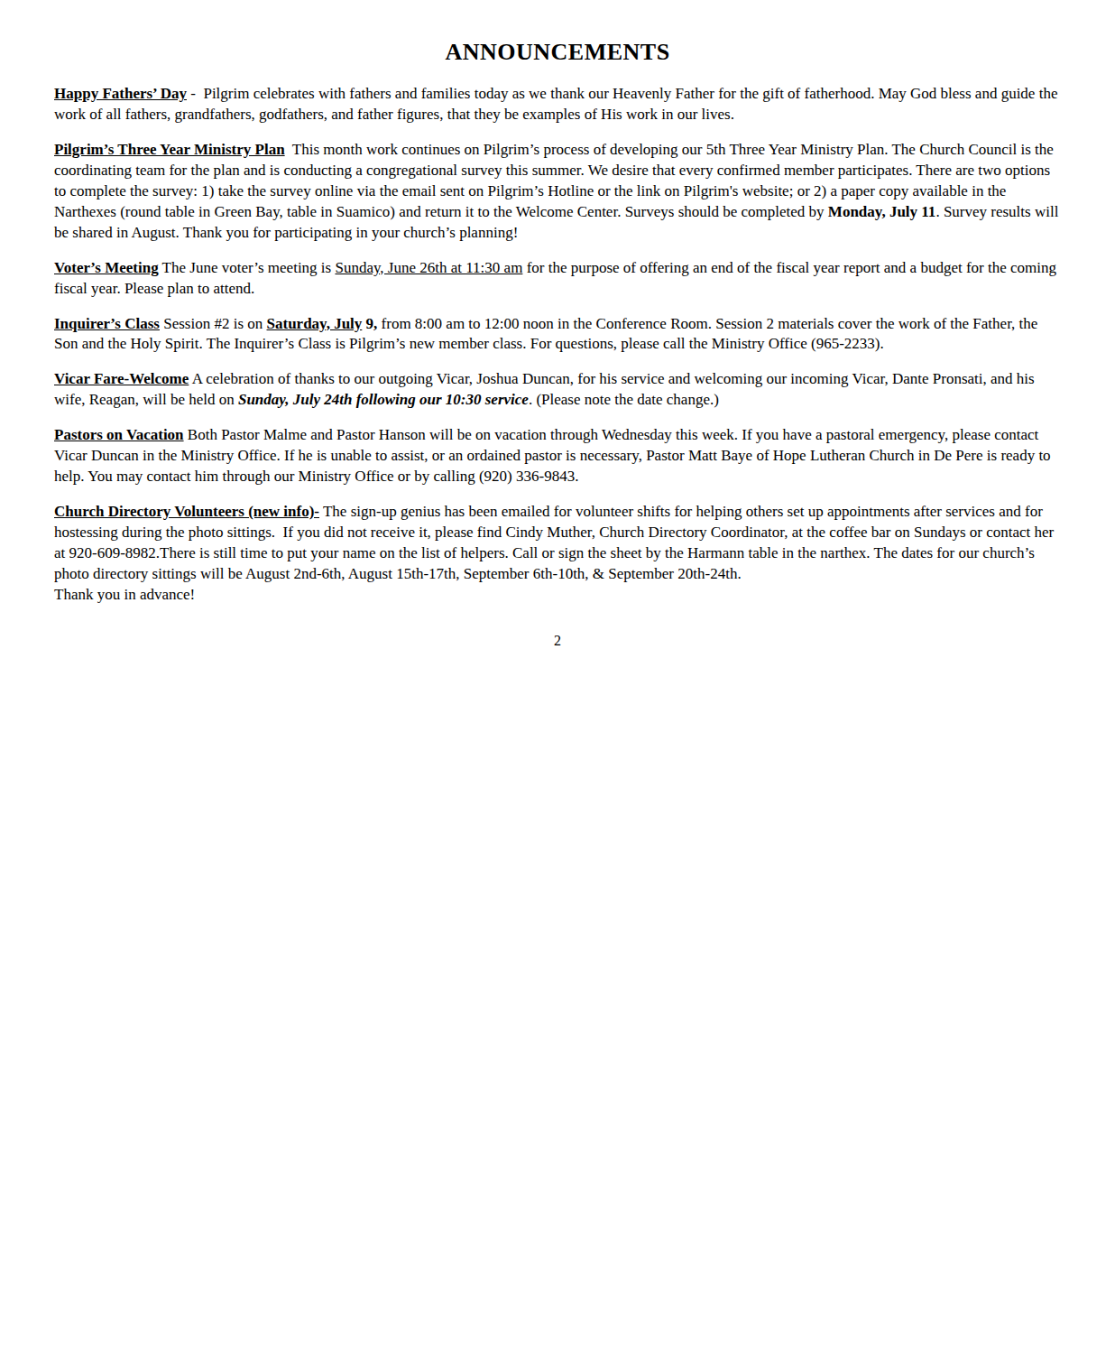ANNOUNCEMENTS
Happy Fathers’ Day - Pilgrim celebrates with fathers and families today as we thank our Heavenly Father for the gift of fatherhood. May God bless and guide the work of all fathers, grandfathers, godfathers, and father figures, that they be examples of His work in our lives.
Pilgrim’s Three Year Ministry Plan This month work continues on Pilgrim’s process of developing our 5th Three Year Ministry Plan. The Church Council is the coordinating team for the plan and is conducting a congregational survey this summer. We desire that every confirmed member participates. There are two options to complete the survey: 1) take the survey online via the email sent on Pilgrim’s Hotline or the link on Pilgrim's website; or 2) a paper copy available in the Narthexes (round table in Green Bay, table in Suamico) and return it to the Welcome Center. Surveys should be completed by Monday, July 11. Survey results will be shared in August. Thank you for participating in your church’s planning!
Voter’s Meeting The June voter’s meeting is Sunday, June 26th at 11:30 am for the purpose of offering an end of the fiscal year report and a budget for the coming fiscal year. Please plan to attend.
Inquirer’s Class Session #2 is on Saturday, July 9, from 8:00 am to 12:00 noon in the Conference Room. Session 2 materials cover the work of the Father, the Son and the Holy Spirit. The Inquirer’s Class is Pilgrim’s new member class. For questions, please call the Ministry Office (965-2233).
Vicar Fare-Welcome A celebration of thanks to our outgoing Vicar, Joshua Duncan, for his service and welcoming our incoming Vicar, Dante Pronsati, and his wife, Reagan, will be held on Sunday, July 24th following our 10:30 service. (Please note the date change.)
Pastors on Vacation Both Pastor Malme and Pastor Hanson will be on vacation through Wednesday this week. If you have a pastoral emergency, please contact Vicar Duncan in the Ministry Office. If he is unable to assist, or an ordained pastor is necessary, Pastor Matt Baye of Hope Lutheran Church in De Pere is ready to help. You may contact him through our Ministry Office or by calling (920) 336-9843.
Church Directory Volunteers (new info)- The sign-up genius has been emailed for volunteer shifts for helping others set up appointments after services and for hostessing during the photo sittings. If you did not receive it, please find Cindy Muther, Church Directory Coordinator, at the coffee bar on Sundays or contact her at 920-609-8982.There is still time to put your name on the list of helpers. Call or sign the sheet by the Harmann table in the narthex. The dates for our church’s photo directory sittings will be August 2nd-6th, August 15th-17th, September 6th-10th, & September 20th-24th.
Thank you in advance!
2